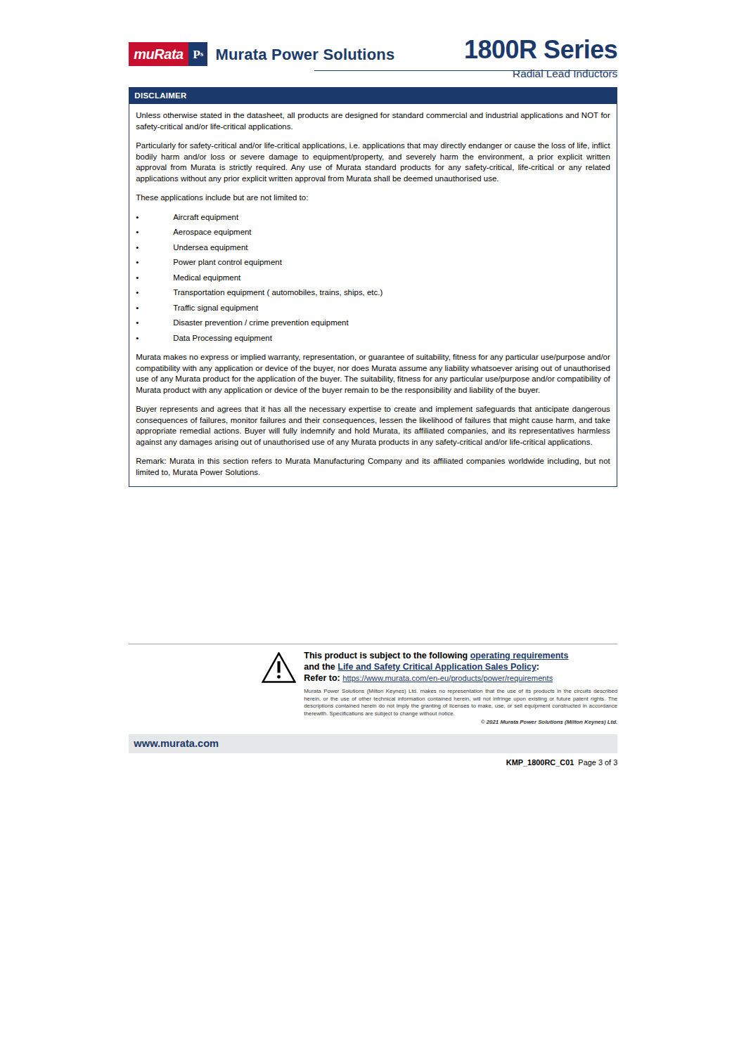muRata
Ps
Murata Power Solutions
1800R Series
Radial Lead Inductors
DISCLAIMER
Unless otherwise stated in the datasheet, all products are designed for standard commercial and industrial applications and NOT for safety-critical and/or life-critical applications.
Particularly for safety-critical and/or life-critical applications, i.e. applications that may directly endanger or cause the loss of life, inflict bodily harm and/or loss or severe damage to equipment/property, and severely harm the environment, a prior explicit written approval from Murata is strictly required. Any use of Murata standard products for any safety-critical, life-critical or any related applications without any prior explicit written approval from Murata shall be deemed unauthorised use.
These applications include but are not limited to:
Aircraft equipment
Aerospace equipment
Undersea equipment
Power plant control equipment
Medical equipment
Transportation equipment ( automobiles, trains, ships, etc.)
Traffic signal equipment
Disaster prevention / crime prevention equipment
Data Processing equipment
Murata makes no express or implied warranty, representation, or guarantee of suitability, fitness for any particular use/purpose and/or compatibility with any application or device of the buyer, nor does Murata assume any liability whatsoever arising out of unauthorised use of any Murata product for the application of the buyer. The suitability, fitness for any particular use/purpose and/or compatibility of Murata product with any application or device of the buyer remain to be the responsibility and liability of the buyer.
Buyer represents and agrees that it has all the necessary expertise to create and implement safeguards that anticipate dangerous consequences of failures, monitor failures and their consequences, lessen the likelihood of failures that might cause harm, and take appropriate remedial actions. Buyer will fully indemnify and hold Murata, its affiliated companies, and its representatives harmless against any damages arising out of unauthorised use of any Murata products in any safety-critical and/or life-critical applications.
Remark: Murata in this section refers to Murata Manufacturing Company and its affiliated companies worldwide including, but not limited to, Murata Power Solutions.
This product is subject to the following operating requirements
and the Life and Safety Critical Application Sales Policy:
Refer to: https://www.murata.com/en-eu/products/power/requirements
Murata Power Solutions (Milton Keynes) Ltd. makes no representation that the use of its products in the circuits described herein, or the use of other technical information contained herein, will not infringe upon existing or future patent rights. The descriptions contained herein do not imply the granting of licenses to make, use, or sell equipment constructed in accordance therewith. Specifications are subject to change without notice. © 2021 Murata Power Solutions (Milton Keynes) Ltd.
www.murata.com
KMP_1800RC_C01 Page 3 of 3